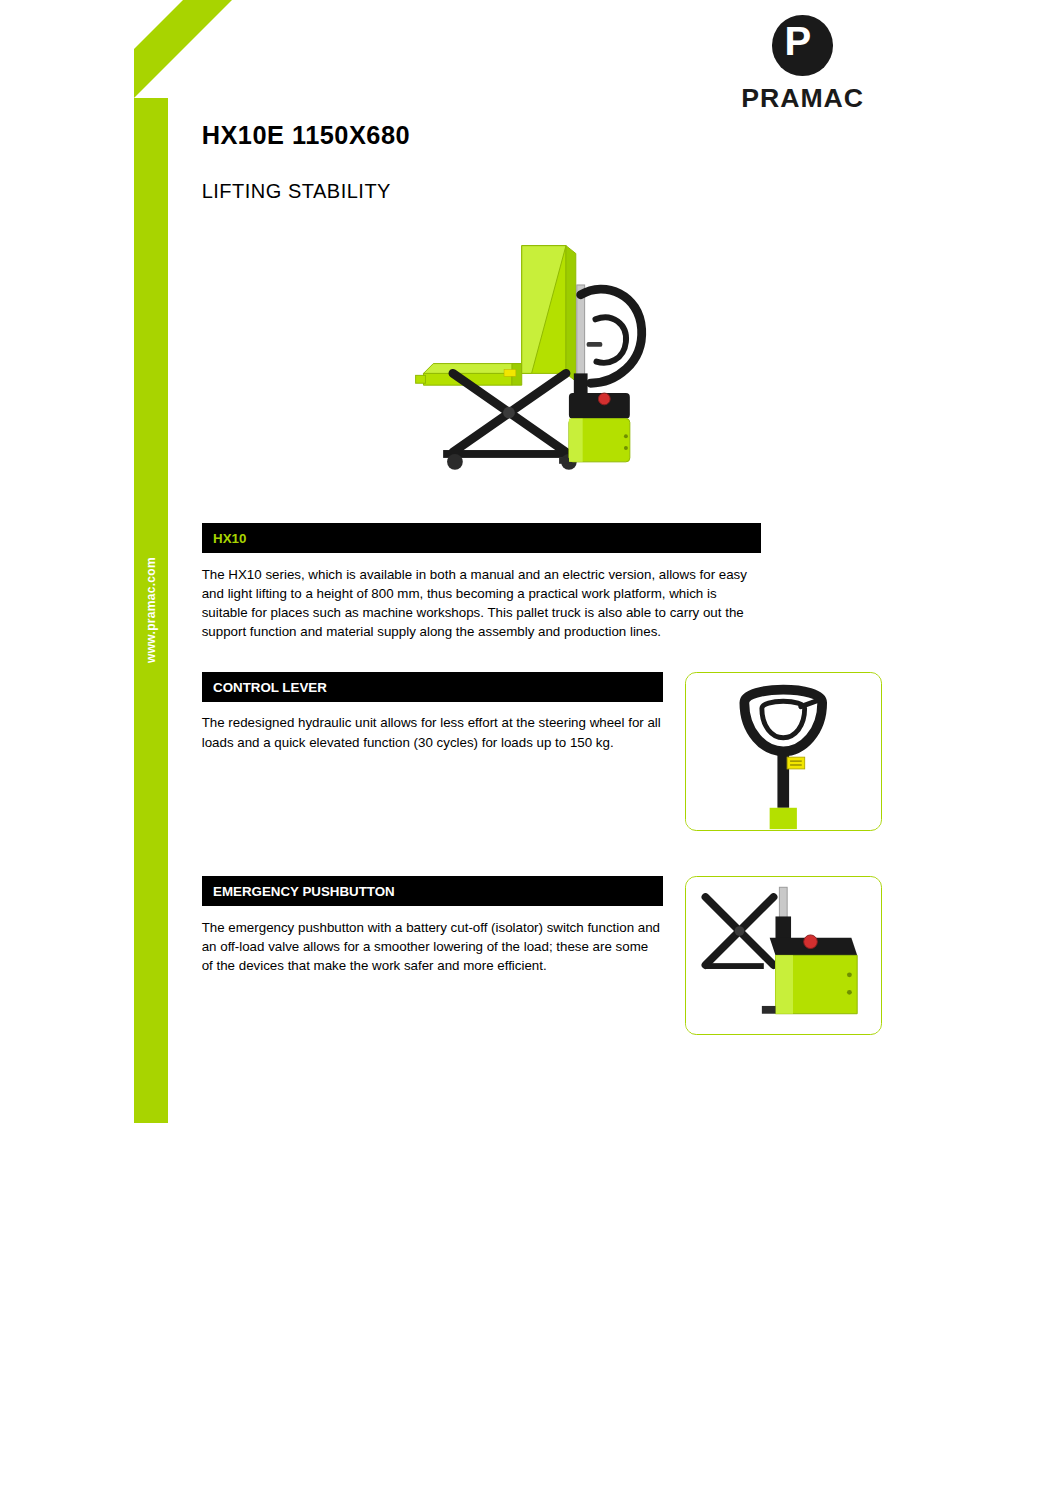www.pramac.com
P
PRAMAC
HX10E 1150X680
LIFTING STABILITY
HX10
The HX10 series, which is available in both a manual and an electric version, allows for easy and light lifting to a height of 800 mm, thus becoming a practical work platform, which is suitable for places such as machine workshops. This pallet truck is also able to carry out the support function and material supply along the assembly and production lines.
CONTROL LEVER
The redesigned hydraulic unit allows for less effort at the steering wheel for all loads and a quick elevated function (30 cycles) for loads up to 150 kg.
EMERGENCY PUSHBUTTON
The emergency pushbutton with a battery cut-off (isolator) switch function and an off-load valve allows for a smoother lowering of the load; these are some of the devices that make the work safer and more efficient.